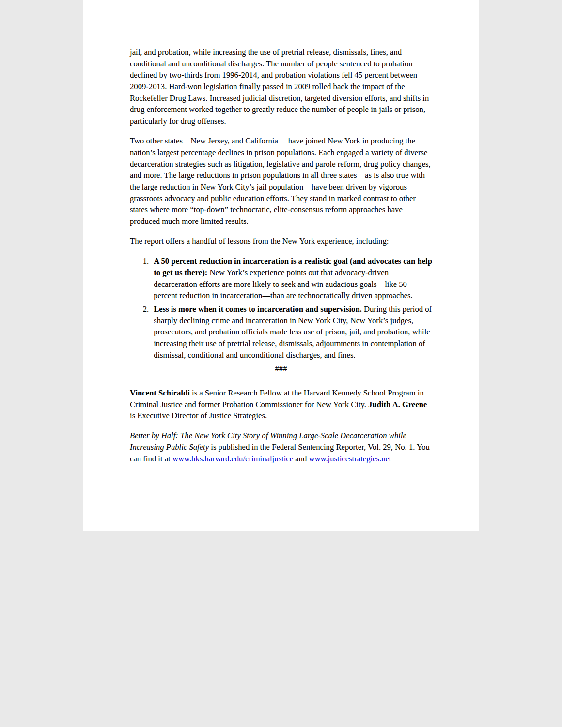jail, and probation, while increasing the use of pretrial release, dismissals, fines, and conditional and unconditional discharges. The number of people sentenced to probation declined by two-thirds from 1996-2014, and probation violations fell 45 percent between 2009-2013. Hard-won legislation finally passed in 2009 rolled back the impact of the Rockefeller Drug Laws. Increased judicial discretion, targeted diversion efforts, and shifts in drug enforcement worked together to greatly reduce the number of people in jails or prison, particularly for drug offenses.
Two other states—New Jersey, and California— have joined New York in producing the nation’s largest percentage declines in prison populations. Each engaged a variety of diverse decarceration strategies such as litigation, legislative and parole reform, drug policy changes, and more. The large reductions in prison populations in all three states – as is also true with the large reduction in New York City’s jail population – have been driven by vigorous grassroots advocacy and public education efforts. They stand in marked contrast to other states where more “top-down” technocratic, elite-consensus reform approaches have produced much more limited results.
The report offers a handful of lessons from the New York experience, including:
A 50 percent reduction in incarceration is a realistic goal (and advocates can help to get us there): New York’s experience points out that advocacy-driven decarceration efforts are more likely to seek and win audacious goals—like 50 percent reduction in incarceration—than are technocratically driven approaches.
Less is more when it comes to incarceration and supervision. During this period of sharply declining crime and incarceration in New York City, New York’s judges, prosecutors, and probation officials made less use of prison, jail, and probation, while increasing their use of pretrial release, dismissals, adjournments in contemplation of dismissal, conditional and unconditional discharges, and fines.
###
Vincent Schiraldi is a Senior Research Fellow at the Harvard Kennedy School Program in Criminal Justice and former Probation Commissioner for New York City. Judith A. Greene is Executive Director of Justice Strategies.
Better by Half: The New York City Story of Winning Large-Scale Decarceration while Increasing Public Safety is published in the Federal Sentencing Reporter, Vol. 29, No. 1. You can find it at www.hks.harvard.edu/criminaljustice and www.justicestrategies.net